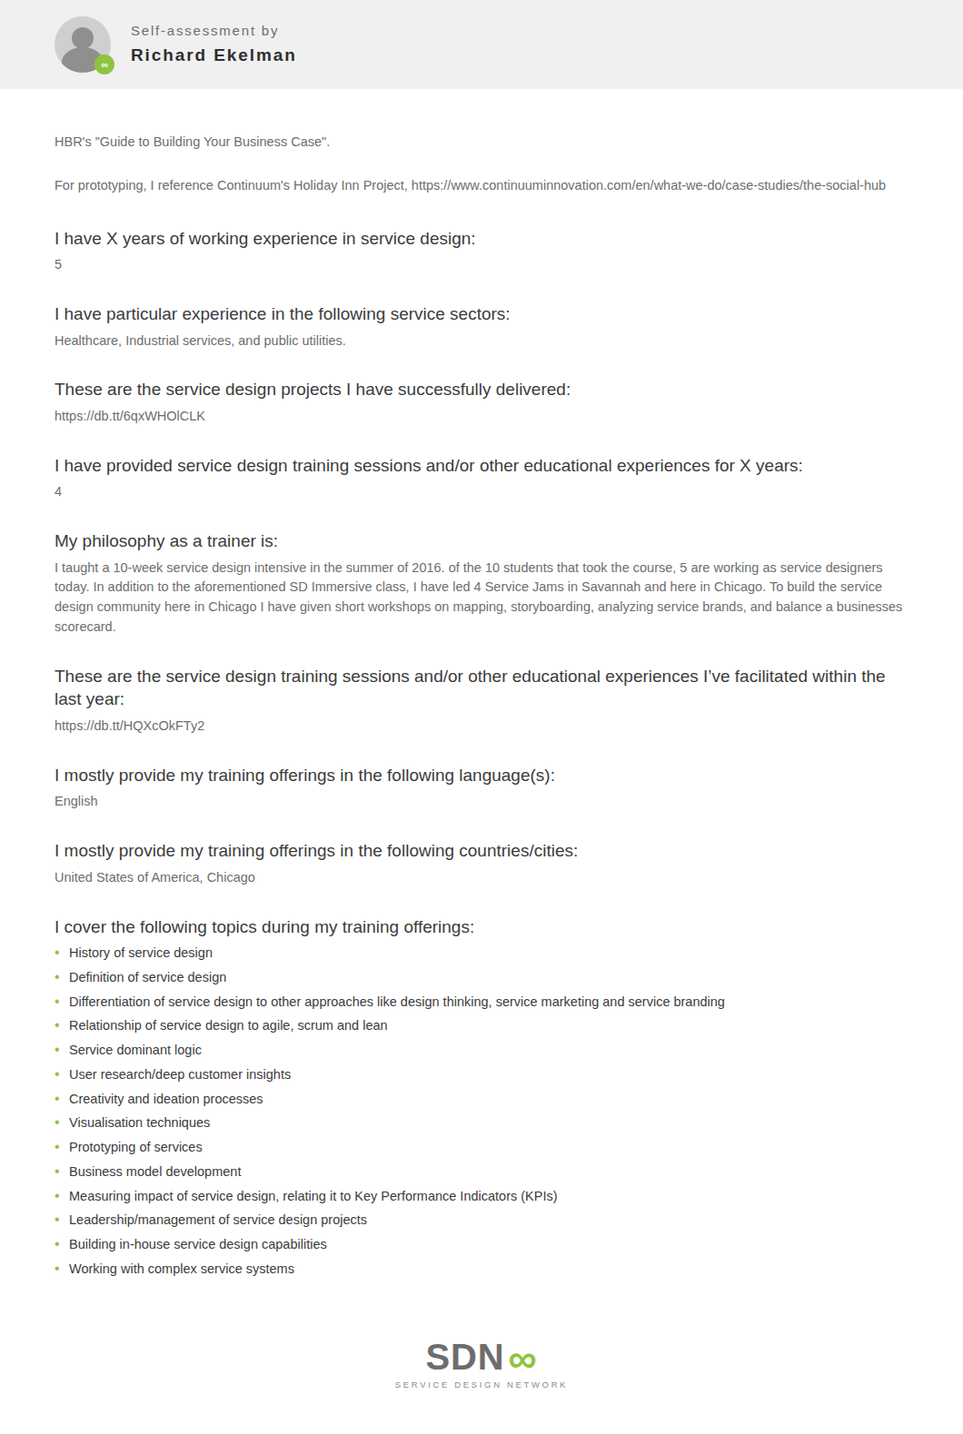∞
Self-assessment by
Richard Ekelman
HBR's "Guide to Building Your Business Case".
For prototyping, I reference Continuum's Holiday Inn Project, https://www.continuuminnovation.com/en/what-we-do/case-studies/the-social-hub
I have X years of working experience in service design:
5
I have particular experience in the following service sectors:
Healthcare, Industrial services, and public utilities.
These are the service design projects I have successfully delivered:
https://db.tt/6qxWHOlCLK
I have provided service design training sessions and/or other educational experiences for X years:
4
My philosophy as a trainer is:
I taught a 10-week service design intensive in the summer of 2016. of the 10 students that took the course, 5 are working as service designers today. In addition to the aforementioned SD Immersive class, I have led 4 Service Jams in Savannah and here in Chicago. To build the service design community here in Chicago I have given short workshops on mapping, storyboarding, analyzing service brands, and balance a businesses scorecard.
These are the service design training sessions and/or other educational experiences I’ve facilitated within the last year:
https://db.tt/HQXcOkFTy2
I mostly provide my training offerings in the following language(s):
English
I mostly provide my training offerings in the following countries/cities:
United States of America, Chicago
I cover the following topics during my training offerings:
History of service design
Definition of service design
Differentiation of service design to other approaches like design thinking, service marketing and service branding
Relationship of service design to agile, scrum and lean
Service dominant logic
User research/deep customer insights
Creativity and ideation processes
Visualisation techniques
Prototyping of services
Business model development
Measuring impact of service design, relating it to Key Performance Indicators (KPIs)
Leadership/management of service design projects
Building in-house service design capabilities
Working with complex service systems
SDN∞
Service Design Network